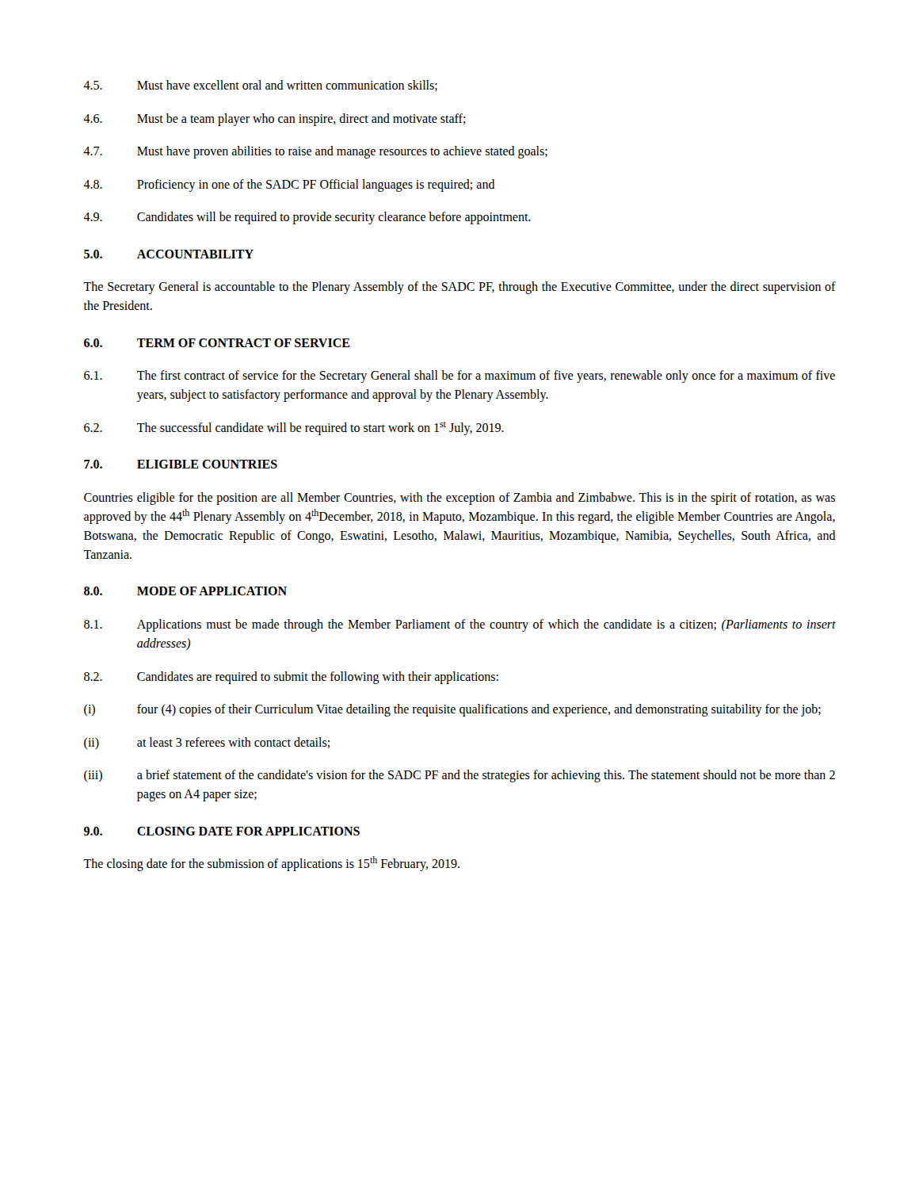4.5. Must have excellent oral and written communication skills;
4.6. Must be a team player who can inspire, direct and motivate staff;
4.7. Must have proven abilities to raise and manage resources to achieve stated goals;
4.8. Proficiency in one of the SADC PF Official languages is required; and
4.9. Candidates will be required to provide security clearance before appointment.
5.0. ACCOUNTABILITY
The Secretary General is accountable to the Plenary Assembly of the SADC PF, through the Executive Committee, under the direct supervision of the President.
6.0. TERM OF CONTRACT OF SERVICE
6.1. The first contract of service for the Secretary General shall be for a maximum of five years, renewable only once for a maximum of five years, subject to satisfactory performance and approval by the Plenary Assembly.
6.2. The successful candidate will be required to start work on 1st July, 2019.
7.0. ELIGIBLE COUNTRIES
Countries eligible for the position are all Member Countries, with the exception of Zambia and Zimbabwe. This is in the spirit of rotation, as was approved by the 44th Plenary Assembly on 4thDecember, 2018, in Maputo, Mozambique. In this regard, the eligible Member Countries are Angola, Botswana, the Democratic Republic of Congo, Eswatini, Lesotho, Malawi, Mauritius, Mozambique, Namibia, Seychelles, South Africa, and Tanzania.
8.0. MODE OF APPLICATION
8.1. Applications must be made through the Member Parliament of the country of which the candidate is a citizen; (Parliaments to insert addresses)
8.2. Candidates are required to submit the following with their applications:
(i) four (4) copies of their Curriculum Vitae detailing the requisite qualifications and experience, and demonstrating suitability for the job;
(ii) at least 3 referees with contact details;
(iii) a brief statement of the candidate's vision for the SADC PF and the strategies for achieving this. The statement should not be more than 2 pages on A4 paper size;
9.0. CLOSING DATE FOR APPLICATIONS
The closing date for the submission of applications is 15th February, 2019.